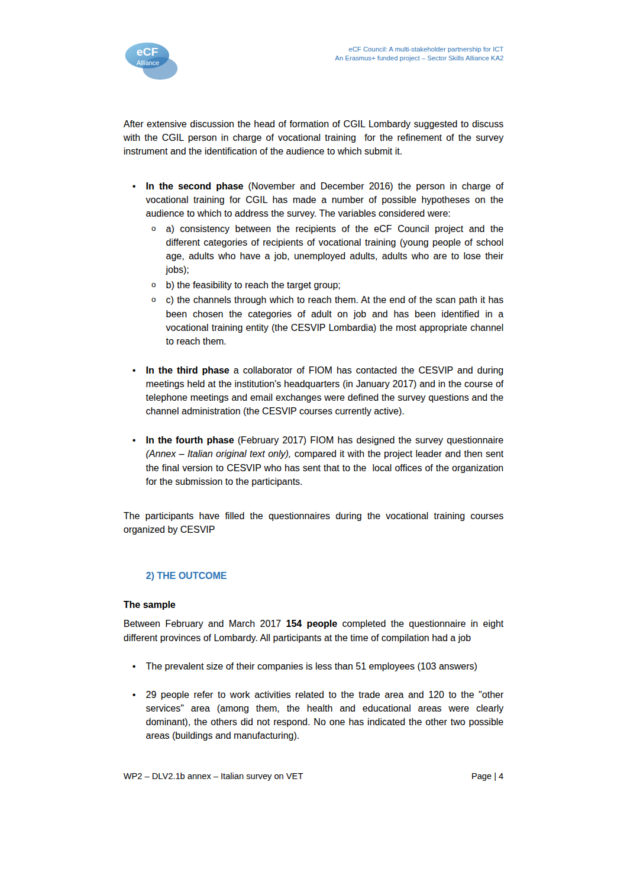eCF Alliance
eCF Council: A multi-stakeholder partnership for ICT
An Erasmus+ funded project – Sector Skills Alliance KA2
After extensive discussion the head of formation of CGIL Lombardy suggested to discuss with the CGIL person in charge of vocational training for the refinement of the survey instrument and the identification of the audience to which submit it.
In the second phase (November and December 2016) the person in charge of vocational training for CGIL has made a number of possible hypotheses on the audience to which to address the survey. The variables considered were:
a) consistency between the recipients of the eCF Council project and the different categories of recipients of vocational training (young people of school age, adults who have a job, unemployed adults, adults who are to lose their jobs);
b) the feasibility to reach the target group;
c) the channels through which to reach them. At the end of the scan path it has been chosen the categories of adult on job and has been identified in a vocational training entity (the CESVIP Lombardia) the most appropriate channel to reach them.
In the third phase a collaborator of FIOM has contacted the CESVIP and during meetings held at the institution's headquarters (in January 2017) and in the course of telephone meetings and email exchanges were defined the survey questions and the channel administration (the CESVIP courses currently active).
In the fourth phase (February 2017) FIOM has designed the survey questionnaire (Annex – Italian original text only), compared it with the project leader and then sent the final version to CESVIP who has sent that to the local offices of the organization for the submission to the participants.
The participants have filled the questionnaires during the vocational training courses organized by CESVIP
2) THE OUTCOME
The sample
Between February and March 2017 154 people completed the questionnaire in eight different provinces of Lombardy. All participants at the time of compilation had a job
The prevalent size of their companies is less than 51 employees (103 answers)
29 people refer to work activities related to the trade area and 120 to the "other services" area (among them, the health and educational areas were clearly dominant), the others did not respond. No one has indicated the other two possible areas (buildings and manufacturing).
WP2 – DLV2.1b annex – Italian survey on VET Page | 4